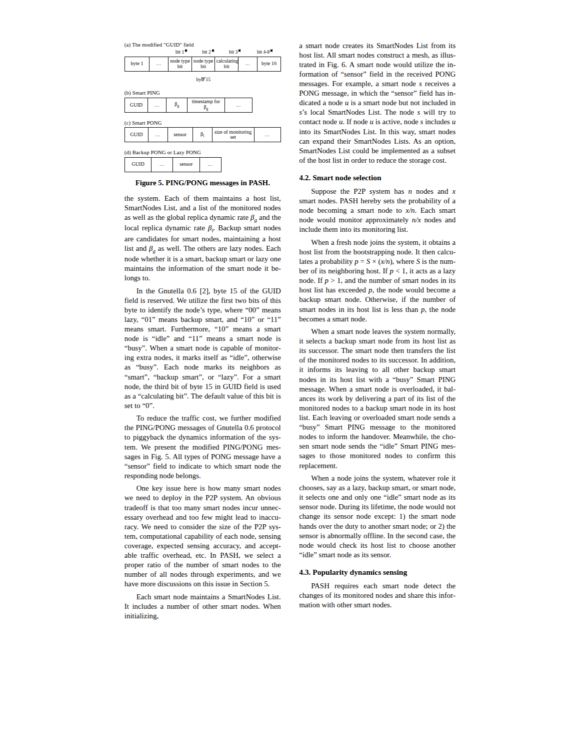(a) The modified "GUID" field
bit 1
bit 2
bit 3
bit 4-8
| byte 1 | … | node type bit | node type bit | calculating bit | … | byte 16 |
⏟ byte 15
(b) Smart PING
| GUID | … | β g | timestamp for β g | … |
(c) Smart PONG
| GUID | … | sensor | β l | size of monitoring set | … |
(d) Backup PONG or Lazy PONG
| GUID | … | sensor | … |
Figure 5. PING/PONG messages in PASH.
the system. Each of them maintains a host list, SmartNodes List, and a list of the monitored nodes as well as the global replica dynamic rate βg and the local replica dynamic rate βl. Backup smart nodes are candidates for smart nodes, maintaining a host list and βg as well. The others are lazy nodes. Each node whether it is a smart, backup smart or lazy one maintains the information of the smart node it belongs to.
In the Gnutella 0.6 [2], byte 15 of the GUID field is reserved. We utilize the first two bits of this byte to identify the node’s type, where “00” means lazy, “01” means backup smart, and “10” or “11” means smart. Furthermore, “10” means a smart node is “idle” and “11” means a smart node is “busy”. When a smart node is capable of monitoring extra nodes, it marks itself as “idle”, otherwise as “busy”. Each node marks its neighbors as “smart”, “backup smart”, or “lazy”. For a smart node, the third bit of byte 15 in GUID field is used as a “calculating bit”. The default value of this bit is set to “0”.
To reduce the traffic cost, we further modified the PING/PONG messages of Gnutella 0.6 protocol to piggyback the dynamics information of the system. We present the modified PING/PONG messages in Fig. 5. All types of PONG message have a “sensor” field to indicate to which smart node the responding node belongs.
One key issue here is how many smart nodes we need to deploy in the P2P system. An obvious tradeoff is that too many smart nodes incur unnecessary overhead and too few might lead to inaccuracy. We need to consider the size of the P2P system, computational capability of each node, sensing coverage, expected sensing accuracy, and acceptable traffic overhead, etc. In PASH, we select a proper ratio of the number of smart nodes to the number of all nodes through experiments, and we have more discussions on this issue in Section 5.
Each smart node maintains a SmartNodes List. It includes a number of other smart nodes. When initializing,
a smart node creates its SmartNodes List from its host list. All smart nodes construct a mesh, as illustrated in Fig. 6. A smart node would utilize the information of “sensor” field in the received PONG messages. For example, a smart node s receives a PONG message, in which the “sensor” field has indicated a node u is a smart node but not included in s’s local SmartNodes List. The node s will try to contact node u. If node u is active, node s includes u into its SmartNodes List. In this way, smart nodes can expand their SmartNodes Lists. As an option, SmartNodes List could be implemented as a subset of the host list in order to reduce the storage cost.
4.2. Smart node selection
Suppose the P2P system has n nodes and x smart nodes. PASH hereby sets the probability of a node becoming a smart node to x/n. Each smart node would monitor approximately n/x nodes and include them into its monitoring list.
When a fresh node joins the system, it obtains a host list from the bootstrapping node. It then calculates a probability p = S × (x/n), where S is the number of its neighboring host. If p < 1, it acts as a lazy node. If p > 1, and the number of smart nodes in its host list has exceeded p, the node would become a backup smart node. Otherwise, if the number of smart nodes in its host list is less than p, the node becomes a smart node.
When a smart node leaves the system normally, it selects a backup smart node from its host list as its successor. The smart node then transfers the list of the monitored nodes to its successor. In addition, it informs its leaving to all other backup smart nodes in its host list with a “busy” Smart PING message. When a smart node is overloaded, it balances its work by delivering a part of its list of the monitored nodes to a backup smart node in its host list. Each leaving or overloaded smart node sends a “busy” Smart PING message to the monitored nodes to inform the handover. Meanwhile, the chosen smart node sends the “idle” Smart PING messages to those monitored nodes to confirm this replacement.
When a node joins the system, whatever role it chooses, say as a lazy, backup smart, or smart node, it selects one and only one “idle” smart node as its sensor node. During its lifetime, the node would not change its sensor node except: 1) the smart node hands over the duty to another smart node; or 2) the sensor is abnormally offline. In the second case, the node would check its host list to choose another “idle” smart node as its sensor.
4.3. Popularity dynamics sensing
PASH requires each smart node detect the changes of its monitored nodes and share this information with other smart nodes.